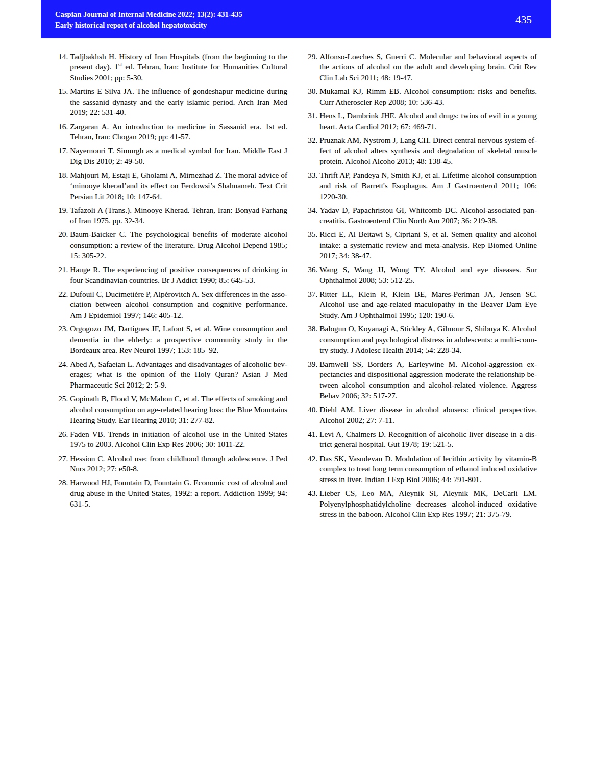Caspian Journal of Internal Medicine 2022; 13(2): 431-435 Early historical report of alcohol hepatotoxicity
435
Tadjbakhsh H. History of Iran Hospitals (from the beginning to the present day). 1st ed. Tehran, Iran: Institute for Humanities Cultural Studies 2001; pp: 5-30.
Martins E Silva JA. The influence of gondeshapur medicine during the sassanid dynasty and the early islamic period. Arch Iran Med 2019; 22: 531-40.
Zargaran A. An introduction to medicine in Sassanid era. 1st ed. Tehran, Iran: Chogan 2019; pp: 41-57.
Nayernouri T. Simurgh as a medical symbol for Iran. Middle East J Dig Dis 2010; 2: 49-50.
Mahjouri M, Estaji E, Gholami A, Mirnezhad Z. The moral advice of ‘minooye kherad’and its effect on Ferdowsi’s Shahnameh. Text Crit Persian Lit 2018; 10: 147-64.
Tafazoli A (Trans.). Minooye Kherad. Tehran, Iran: Bonyad Farhang of Iran 1975. pp. 32-34.
Baum-Baicker C. The psychological benefits of moderate alcohol consumption: a review of the literature. Drug Alcohol Depend 1985; 15: 305-22.
Hauge R. The experiencing of positive consequences of drinking in four Scandinavian countries. Br J Addict 1990; 85: 645-53.
Dufouil C, Ducimetière P, Alpérovitch A. Sex differences in the association between alcohol consumption and cognitive performance. Am J Epidemiol 1997; 146: 405-12.
Orgogozo JM, Dartigues JF, Lafont S, et al. Wine consumption and dementia in the elderly: a prospective community study in the Bordeaux area. Rev Neurol 1997; 153: 185–92.
Abed A, Safaeian L. Advantages and disadvantages of alcoholic beverages; what is the opinion of the Holy Quran? Asian J Med Pharmaceutic Sci 2012; 2: 5-9.
Gopinath B, Flood V, McMahon C, et al. The effects of smoking and alcohol consumption on age-related hearing loss: the Blue Mountains Hearing Study. Ear Hearing 2010; 31: 277-82.
Faden VB. Trends in initiation of alcohol use in the United States 1975 to 2003. Alcohol Clin Exp Res 2006; 30: 1011-22.
Hession C. Alcohol use: from childhood through adolescence. J Ped Nurs 2012; 27: e50-8.
Harwood HJ, Fountain D, Fountain G. Economic cost of alcohol and drug abuse in the United States, 1992: a report. Addiction 1999; 94: 631-5.
Alfonso-Loeches S, Guerri C. Molecular and behavioral aspects of the actions of alcohol on the adult and developing brain. Crit Rev Clin Lab Sci 2011; 48: 19-47.
Mukamal KJ, Rimm EB. Alcohol consumption: risks and benefits. Curr Atheroscler Rep 2008; 10: 536-43.
Hens L, Dambrink JHE. Alcohol and drugs: twins of evil in a young heart. Acta Cardiol 2012; 67: 469-71.
Pruznak AM, Nystrom J, Lang CH. Direct central nervous system effect of alcohol alters synthesis and degradation of skeletal muscle protein. Alcohol Alcoho 2013; 48: 138-45.
Thrift AP, Pandeya N, Smith KJ, et al. Lifetime alcohol consumption and risk of Barrett's Esophagus. Am J Gastroenterol 2011; 106: 1220-30.
Yadav D, Papachristou GI, Whitcomb DC. Alcohol-associated pancreatitis. Gastroenterol Clin North Am 2007; 36: 219-38.
Ricci E, Al Beitawi S, Cipriani S, et al. Semen quality and alcohol intake: a systematic review and meta-analysis. Rep Biomed Online 2017; 34: 38-47.
Wang S, Wang JJ, Wong TY. Alcohol and eye diseases. Sur Ophthalmol 2008; 53: 512-25.
Ritter LL, Klein R, Klein BE, Mares-Perlman JA, Jensen SC. Alcohol use and age-related maculopathy in the Beaver Dam Eye Study. Am J Ophthalmol 1995; 120: 190-6.
Balogun O, Koyanagi A, Stickley A, Gilmour S, Shibuya K. Alcohol consumption and psychological distress in adolescents: a multi-country study. J Adolesc Health 2014; 54: 228-34.
Barnwell SS, Borders A, Earleywine M. Alcohol-aggression expectancies and dispositional aggression moderate the relationship between alcohol consumption and alcohol-related violence. Aggress Behav 2006; 32: 517-27.
Diehl AM. Liver disease in alcohol abusers: clinical perspective. Alcohol 2002; 27: 7-11.
Levi A, Chalmers D. Recognition of alcoholic liver disease in a district general hospital. Gut 1978; 19: 521-5.
Das SK, Vasudevan D. Modulation of lecithin activity by vitamin-B complex to treat long term consumption of ethanol induced oxidative stress in liver. Indian J Exp Biol 2006; 44: 791-801.
Lieber CS, Leo MA, Aleynik SI, Aleynik MK, DeCarli LM. Polyenylphosphatidylcholine decreases alcohol-induced oxidative stress in the baboon. Alcohol Clin Exp Res 1997; 21: 375-79.